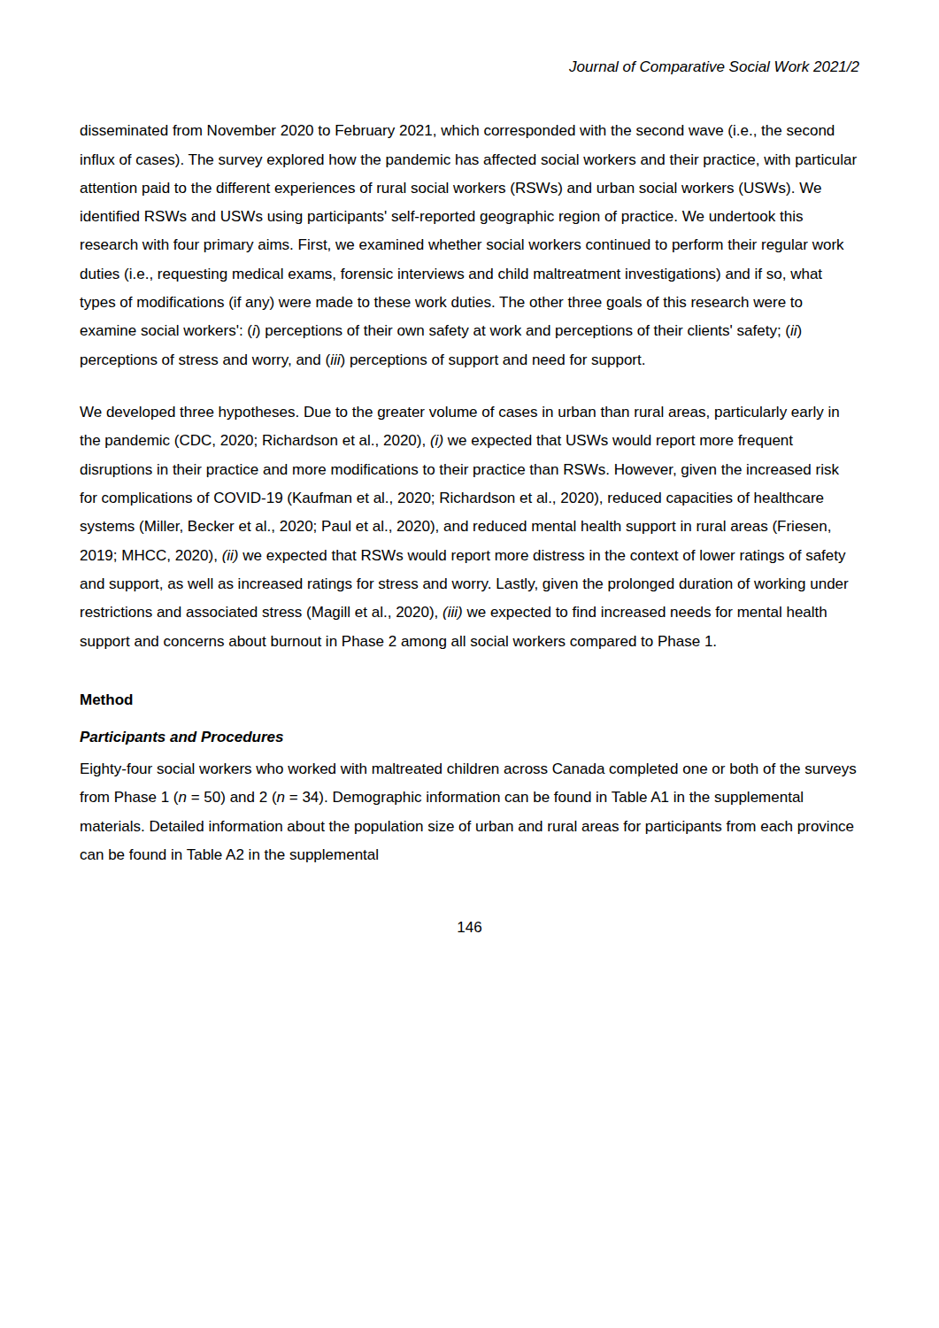Journal of Comparative Social Work 2021/2
disseminated from November 2020 to February 2021, which corresponded with the second wave (i.e., the second influx of cases). The survey explored how the pandemic has affected social workers and their practice, with particular attention paid to the different experiences of rural social workers (RSWs) and urban social workers (USWs). We identified RSWs and USWs using participants' self-reported geographic region of practice. We undertook this research with four primary aims. First, we examined whether social workers continued to perform their regular work duties (i.e., requesting medical exams, forensic interviews and child maltreatment investigations) and if so, what types of modifications (if any) were made to these work duties. The other three goals of this research were to examine social workers': (i) perceptions of their own safety at work and perceptions of their clients' safety; (ii) perceptions of stress and worry, and (iii) perceptions of support and need for support.
We developed three hypotheses. Due to the greater volume of cases in urban than rural areas, particularly early in the pandemic (CDC, 2020; Richardson et al., 2020), (i) we expected that USWs would report more frequent disruptions in their practice and more modifications to their practice than RSWs. However, given the increased risk for complications of COVID-19 (Kaufman et al., 2020; Richardson et al., 2020), reduced capacities of healthcare systems (Miller, Becker et al., 2020; Paul et al., 2020), and reduced mental health support in rural areas (Friesen, 2019; MHCC, 2020), (ii) we expected that RSWs would report more distress in the context of lower ratings of safety and support, as well as increased ratings for stress and worry. Lastly, given the prolonged duration of working under restrictions and associated stress (Magill et al., 2020), (iii) we expected to find increased needs for mental health support and concerns about burnout in Phase 2 among all social workers compared to Phase 1.
Method
Participants and Procedures
Eighty-four social workers who worked with maltreated children across Canada completed one or both of the surveys from Phase 1 (n = 50) and 2 (n = 34). Demographic information can be found in Table A1 in the supplemental materials. Detailed information about the population size of urban and rural areas for participants from each province can be found in Table A2 in the supplemental
146